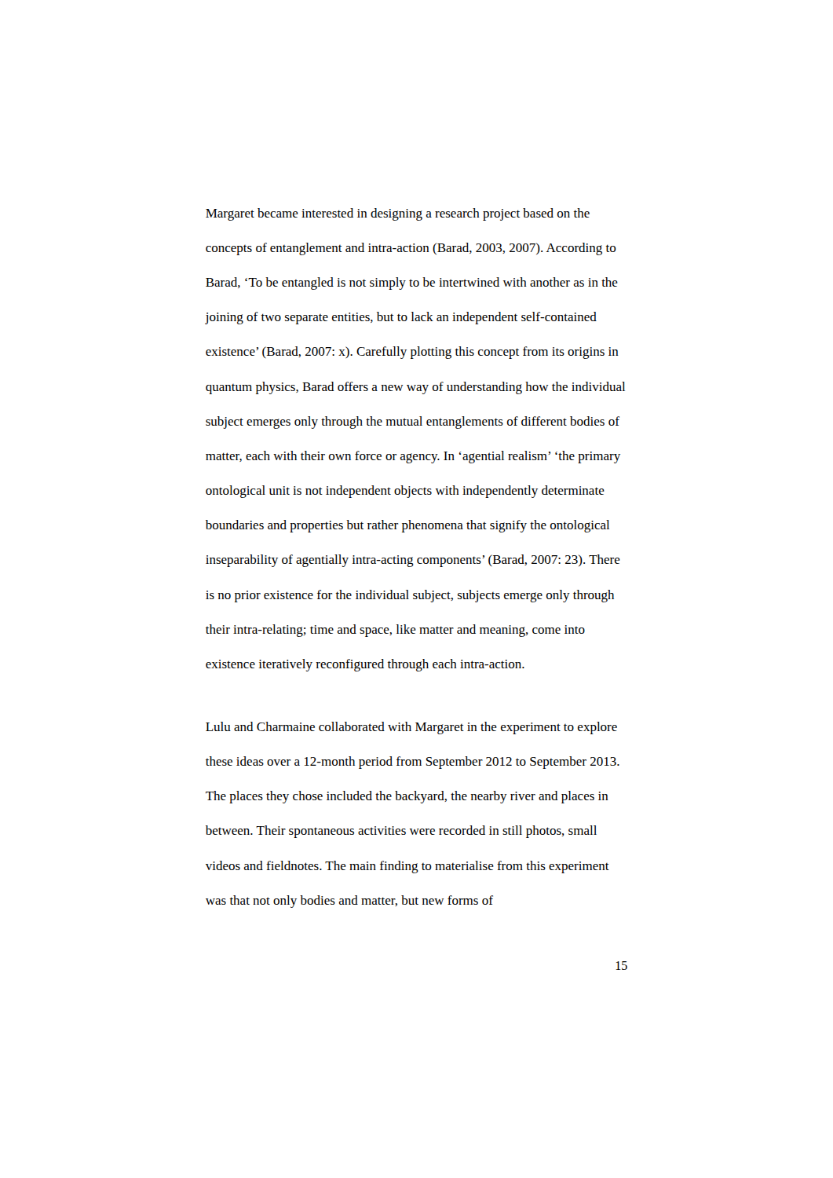Margaret became interested in designing a research project based on the concepts of entanglement and intra-action (Barad, 2003, 2007). According to Barad, ‘To be entangled is not simply to be intertwined with another as in the joining of two separate entities, but to lack an independent self-contained existence’ (Barad, 2007: x). Carefully plotting this concept from its origins in quantum physics, Barad offers a new way of understanding how the individual subject emerges only through the mutual entanglements of different bodies of matter, each with their own force or agency. In ‘agential realism’ ‘the primary ontological unit is not independent objects with independently determinate boundaries and properties but rather phenomena that signify the ontological inseparability of agentially intra-acting components’ (Barad, 2007: 23). There is no prior existence for the individual subject, subjects emerge only through their intra-relating; time and space, like matter and meaning, come into existence iteratively reconfigured through each intra-action.
Lulu and Charmaine collaborated with Margaret in the experiment to explore these ideas over a 12-month period from September 2012 to September 2013. The places they chose included the backyard, the nearby river and places in between. Their spontaneous activities were recorded in still photos, small videos and fieldnotes. The main finding to materialise from this experiment was that not only bodies and matter, but new forms of
15